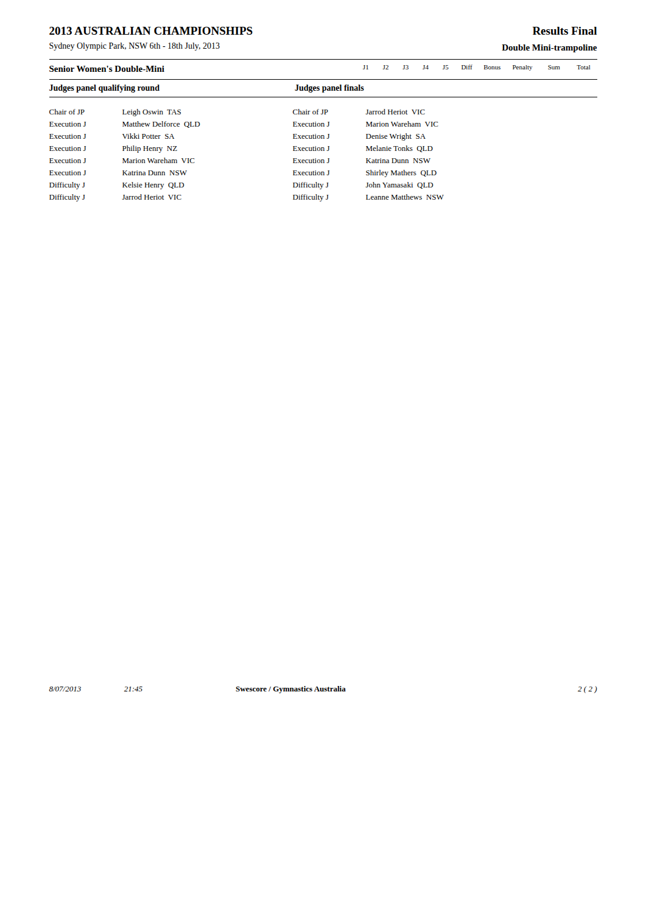Results Final
2013 AUSTRALIAN CHAMPIONSHIPS
Double Mini-trampoline Sydney Olympic Park, NSW 6th - 18th July, 2013
Senior Women's Double-Mini J1 J2 J3 J4 J5 Diff Bonus Penalty Sum Total
Judges panel qualifying round Judges panel finals
| Chair of JP | Leigh Oswin TAS | Chair of JP | Jarrod Heriot VIC |
| Execution J | Matthew Delforce QLD | Execution J | Marion Wareham VIC |
| Execution J | Vikki Potter SA | Execution J | Denise Wright SA |
| Execution J | Philip Henry NZ | Execution J | Melanie Tonks QLD |
| Execution J | Marion Wareham VIC | Execution J | Katrina Dunn NSW |
| Execution J | Katrina Dunn NSW | Execution J | Shirley Mathers QLD |
| Difficulty J | Kelsie Henry QLD | Difficulty J | John Yamasaki QLD |
| Difficulty J | Jarrod Heriot VIC | Difficulty J | Leanne Matthews NSW |
8/07/2013 21:45 Swescore / Gymnastics Australia 2 ( 2 )